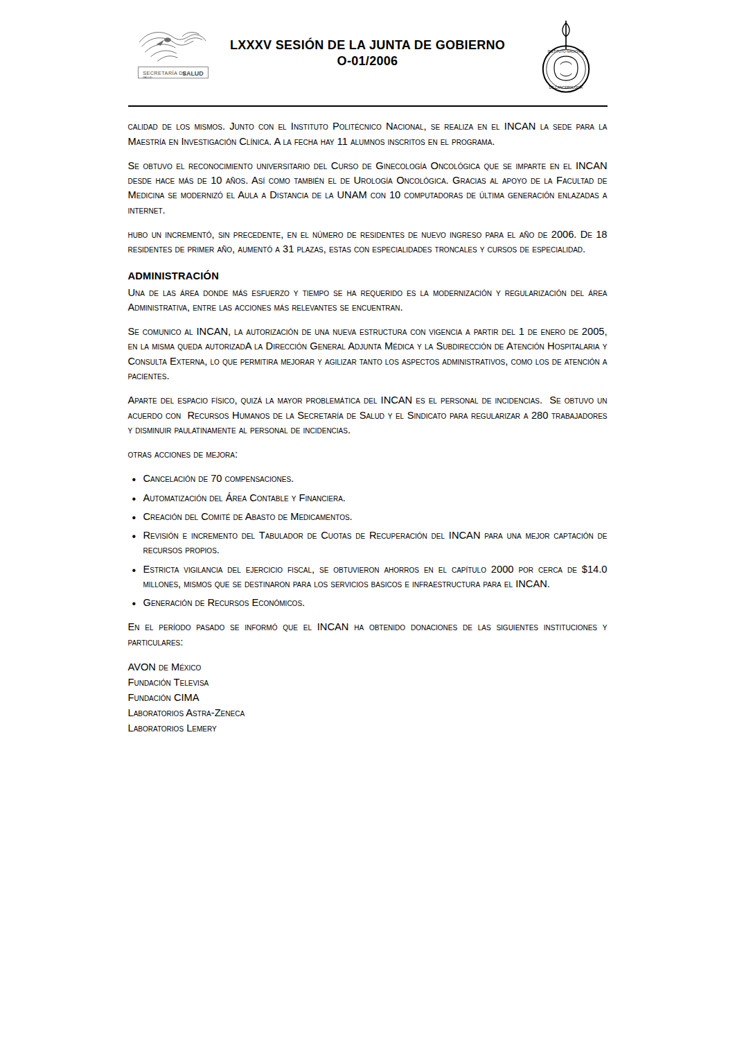SECRETARÍA DE SALUD SALUD
LXXXV SESIÓN DE LA JUNTA DE GOBIERNO
O-01/2006
INSTITUTO NACIONAL DE CANCEROLOGÍA
calidad de los mismos. Junto con el Instituto Politécnico Nacional, se realiza en el INCan la sede para la Maestría en Investigación Clínica. A la fecha hay 11 alumnos inscritos en el programa.
Se obtuvo el reconocimiento universitario del Curso de Ginecología Oncológica que se imparte en el INCan desde hace más de 10 años. Así como también el de Urología Oncológica. Gracias al apoyo de la Facultad de Medicina se modernizó el Aula a Distancia de la UNAM con 10 computadoras de última generación enlazadas a internet.
hubo un incrementó, sin precedente, en el número de residentes de nuevo ingreso para el año de 2006. De 18 residentes de primer año, aumentó a 31 plazas, estas con especialidades troncales y cursos de especialidad.
Administración
Una de las área donde más esfuerzo y tiempo se ha requerido es la modernización y regularización del área Administrativa, entre las acciones más relevantes se encuentran.
Se comunico al INCan, la autorización de una nueva estructura con vigencia a partir del 1 de enero de 2005, en la misma queda autorizadA la Dirección General Adjunta Médica y la Subdirección de Atención Hospitalaria y Consulta Externa, lo que permitira mejorar y agilizar tanto los aspectos administrativos, como los de atención a pacientes.
Aparte del espacio físico, quizá la mayor problemática del INCan es el personal de incidencias. Se obtuvo un acuerdo con Recursos Humanos de la Secretaría de Salud y el Sindicato para regularizar a 280 trabajadores y disminuir paulatinamente al personal de incidencias.
otras acciones de mejora:
Cancelación de 70 compensaciones.
Automatización del Área Contable y Financiera.
Creación del Comité de Abasto de Medicamentos.
Revisión e incremento del Tabulador de Cuotas de Recuperación del INCan para una mejor captación de recursos propios.
Estricta vigilancia del ejercicio fiscal, se obtuvieron ahorros en el capítulo 2000 por cerca de $14.0 millones, mismos que se destinaron para los servicios basicos e infraestructura para el INCan.
Generación de Recursos Económicos.
En el período pasado se informó que el INCan ha obtenido donaciones de las siguientes instituciones y particulares:
AVON de México
Fundación Televisa
Fundación CIMA
Laboratorios Astra-Zeneca
Laboratorios Lemery